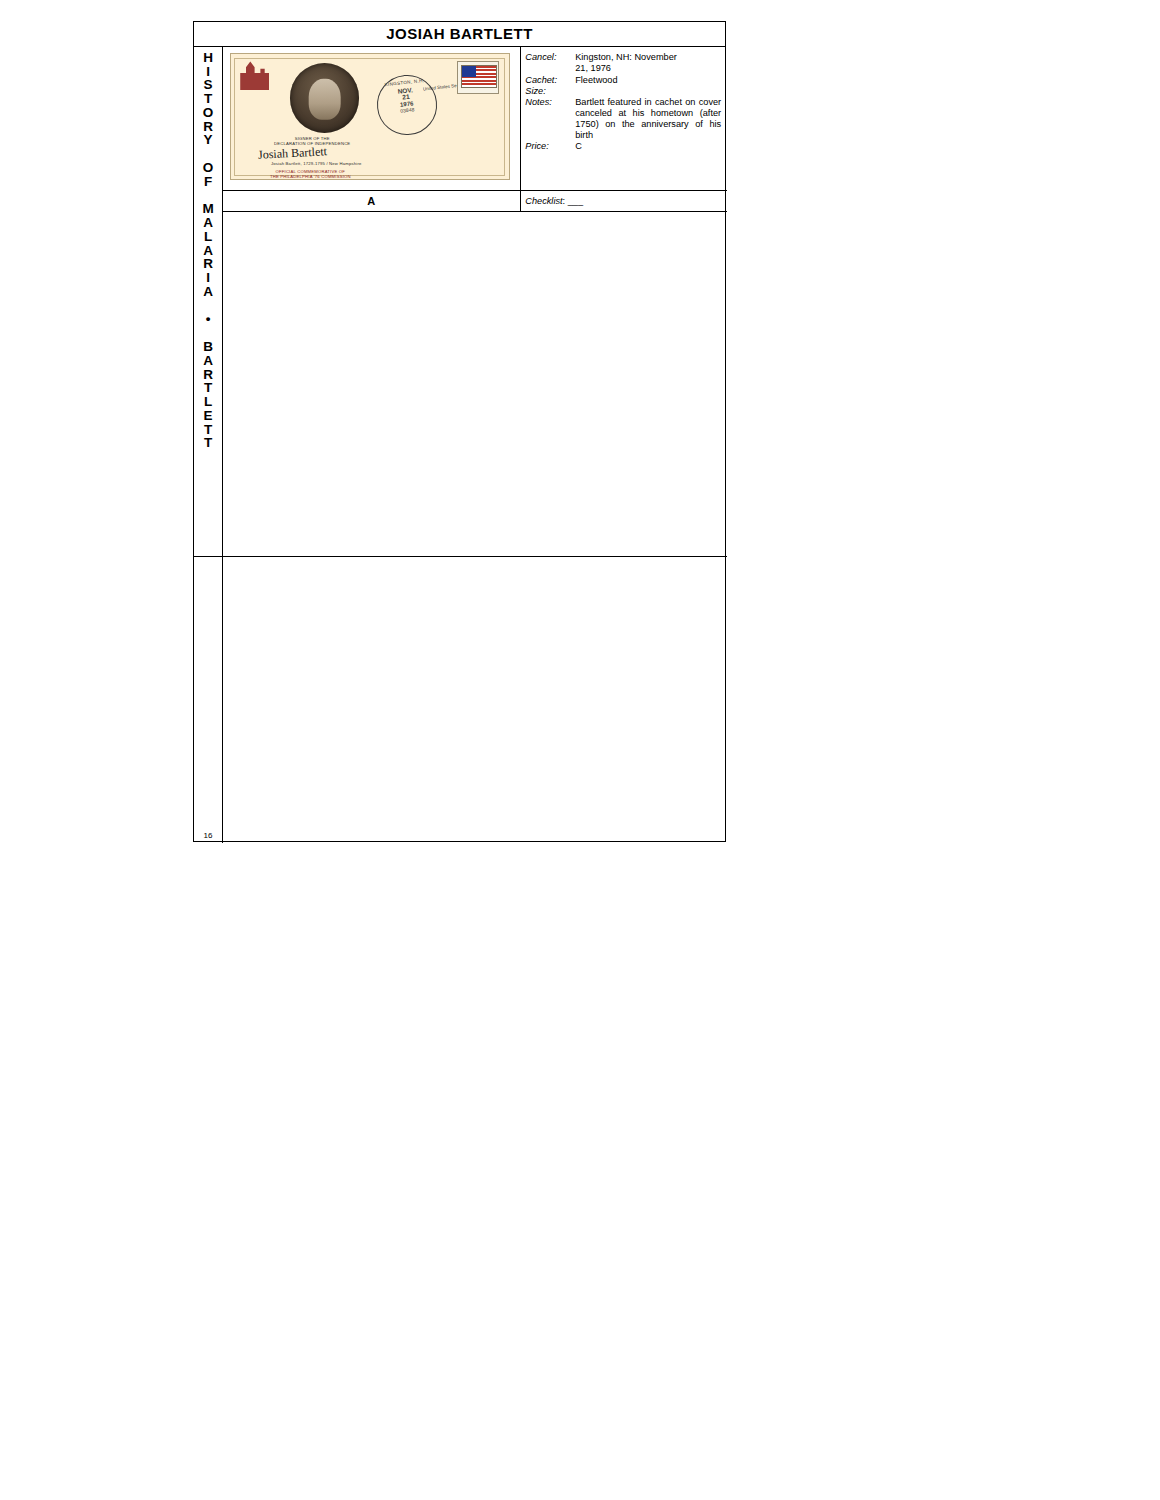JOSIAH BARTLETT
H
I
S
T
O
R
Y
O
F
M
A
L
A
R
I
A
•
B
A
R
T
L
E
T
T
16
KINGSTON, N.H.
NOV.
21
1976
03848
United States Se
SIGNER OF THE
DECLARATION OF INDEPENDENCE
Josiah Bartlett
Josiah Bartlett, 1729-1795 / New Hampshire
OFFICIAL COMMEMORATIVE OF
THE PHILADELPHIA '76 COMMISSION
| Cancel: | Kingston, NH: November |
| | 21, 1976 |
| Cachet: | Fleetwood |
| Size: | |
| Notes: | Bartlett featured in cachet on cover canceled at his hometown (after 1750) on the anniversary of his birth |
| Price: | C |
A
Checklist: ___